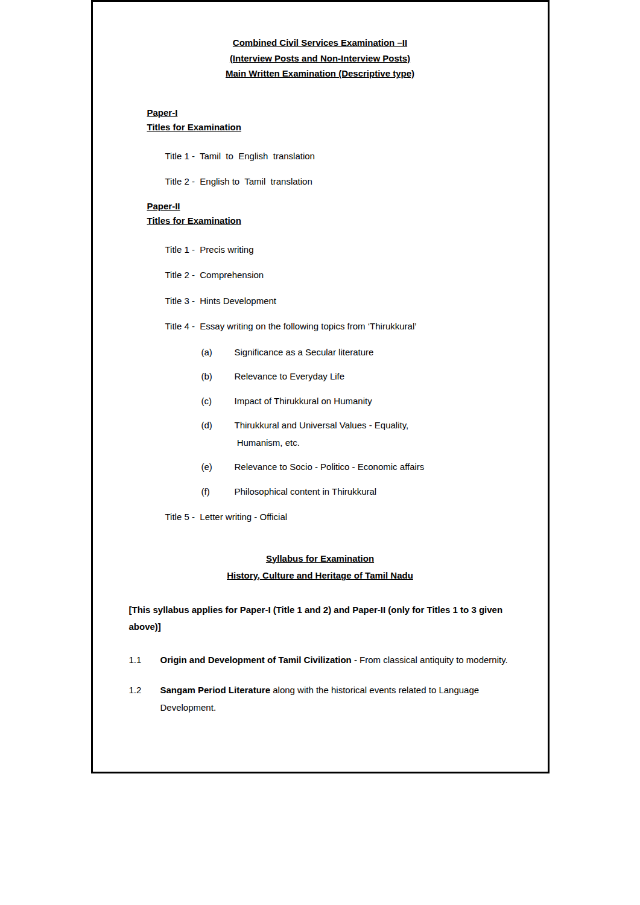Combined Civil Services Examination –II (Interview Posts and Non-Interview Posts) Main Written Examination (Descriptive type)
Paper-I
Titles for Examination
Title 1 - Tamil to English translation
Title 2 - English to Tamil translation
Paper-II
Titles for Examination
Title 1 - Precis writing
Title 2 - Comprehension
Title 3 - Hints Development
Title 4 - Essay writing on the following topics from ‘Thirukkural’
(a) Significance as a Secular literature
(b) Relevance to Everyday Life
(c) Impact of Thirukkural on Humanity
(d) Thirukkural and Universal Values - Equality,
Humanism, etc.
(e) Relevance to Socio - Politico - Economic affairs
(f) Philosophical content in Thirukkural
Title 5 - Letter writing - Official
Syllabus for Examination History, Culture and Heritage of Tamil Nadu
[This syllabus applies for Paper-I (Title 1 and 2) and Paper-II (only for Titles 1 to 3 given above)]
1.1
Origin and Development of Tamil Civilization - From classical antiquity to modernity.
1.2
Sangam Period Literature along with the historical events related to Language Development.